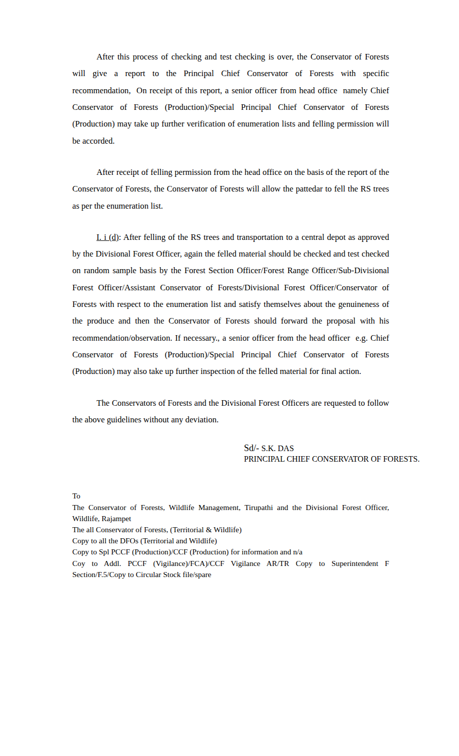After this process of checking and test checking is over, the Conservator of Forests will give a report to the Principal Chief Conservator of Forests with specific recommendation, On receipt of this report, a senior officer from head office namely Chief Conservator of Forests (Production)/Special Principal Chief Conservator of Forests (Production) may take up further verification of enumeration lists and felling permission will be accorded.
After receipt of felling permission from the head office on the basis of the report of the Conservator of Forests, the Conservator of Forests will allow the pattedar to fell the RS trees as per the enumeration list.
I. i (d): After felling of the RS trees and transportation to a central depot as approved by the Divisional Forest Officer, again the felled material should be checked and test checked on random sample basis by the Forest Section Officer/Forest Range Officer/Sub-Divisional Forest Officer/Assistant Conservator of Forests/Divisional Forest Officer/Conservator of Forests with respect to the enumeration list and satisfy themselves about the genuineness of the produce and then the Conservator of Forests should forward the proposal with his recommendation/observation. If necessary., a senior officer from the head officer e.g. Chief Conservator of Forests (Production)/Special Principal Chief Conservator of Forests (Production) may also take up further inspection of the felled material for final action.
The Conservators of Forests and the Divisional Forest Officers are requested to follow the above guidelines without any deviation.
Sd/- S.K. DAS
PRINCIPAL CHIEF CONSERVATOR OF FORESTS.
To
The Conservator of Forests, Wildlife Management, Tirupathi and the Divisional Forest Officer, Wildlife, Rajampet
The all Conservator of Forests, (Territorial & Wildlife)
Copy to all the DFOs (Territorial and Wildlife)
Copy to Spl PCCF (Production)/CCF (Production) for information and n/a
Coy to Addl. PCCF (Vigilance)/FCA)/CCF Vigilance AR/TR Copy to Superintendent F Section/F.5/Copy to Circular Stock file/spare